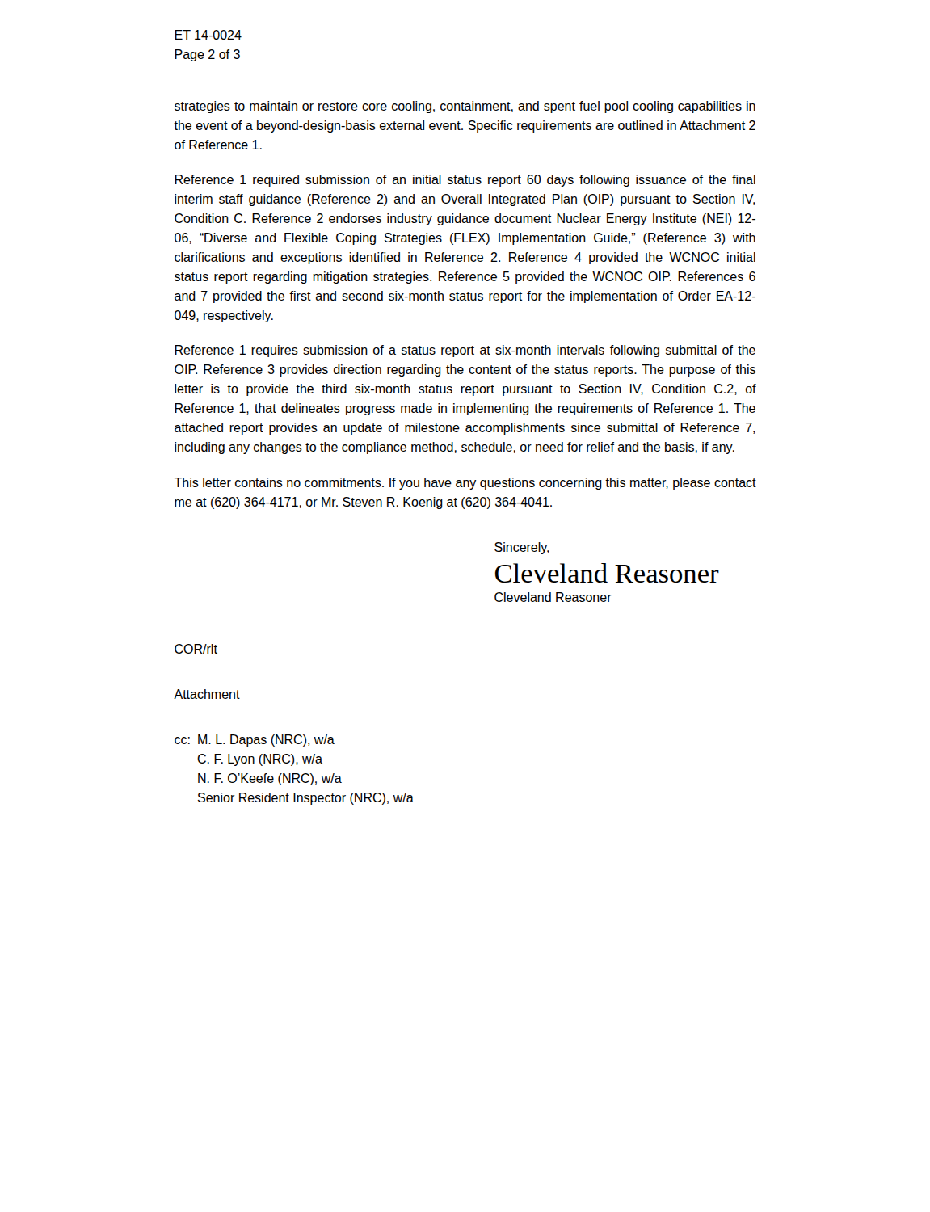ET 14-0024
Page 2 of 3
strategies to maintain or restore core cooling, containment, and spent fuel pool cooling capabilities in the event of a beyond-design-basis external event. Specific requirements are outlined in Attachment 2 of Reference 1.
Reference 1 required submission of an initial status report 60 days following issuance of the final interim staff guidance (Reference 2) and an Overall Integrated Plan (OIP) pursuant to Section IV, Condition C. Reference 2 endorses industry guidance document Nuclear Energy Institute (NEI) 12-06, “Diverse and Flexible Coping Strategies (FLEX) Implementation Guide,” (Reference 3) with clarifications and exceptions identified in Reference 2. Reference 4 provided the WCNOC initial status report regarding mitigation strategies. Reference 5 provided the WCNOC OIP. References 6 and 7 provided the first and second six-month status report for the implementation of Order EA-12-049, respectively.
Reference 1 requires submission of a status report at six-month intervals following submittal of the OIP. Reference 3 provides direction regarding the content of the status reports. The purpose of this letter is to provide the third six-month status report pursuant to Section IV, Condition C.2, of Reference 1, that delineates progress made in implementing the requirements of Reference 1. The attached report provides an update of milestone accomplishments since submittal of Reference 7, including any changes to the compliance method, schedule, or need for relief and the basis, if any.
This letter contains no commitments. If you have any questions concerning this matter, please contact me at (620) 364-4171, or Mr. Steven R. Koenig at (620) 364-4041.
Sincerely,
Cleveland Reasoner
Cleveland Reasoner
COR/rlt
Attachment
| cc: | M. L. Dapas (NRC), w/a C. F. Lyon (NRC), w/a N. F. O’Keefe (NRC), w/a Senior Resident Inspector (NRC), w/a |